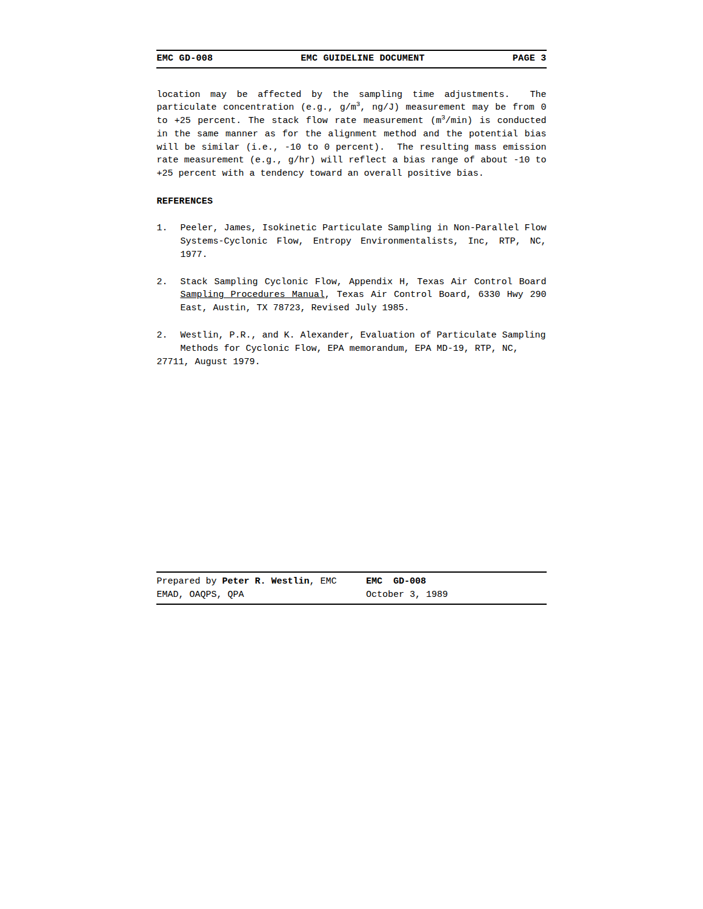EMC GD-008 EMC GUIDELINE DOCUMENT PAGE 3
location may be affected by the sampling time adjustments. The particulate concentration (e.g., g/m3, ng/J) measurement may be from 0 to +25 percent. The stack flow rate measurement (m3/min) is conducted in the same manner as for the alignment method and the potential bias will be similar (i.e., -10 to 0 percent). The resulting mass emission rate measurement (e.g., g/hr) will reflect a bias range of about -10 to +25 percent with a tendency toward an overall positive bias.
REFERENCES
1. Peeler, James, Isokinetic Particulate Sampling in Non-Parallel Flow Systems-Cyclonic Flow, Entropy Environmentalists, Inc, RTP, NC, 1977.
2. Stack Sampling Cyclonic Flow, Appendix H, Texas Air Control Board Sampling Procedures Manual, Texas Air Control Board, 6330 Hwy 290 East, Austin, TX 78723, Revised July 1985.
2. Westlin, P.R., and K. Alexander, Evaluation of Particulate Sampling Methods for Cyclonic Flow, EPA memorandum, EPA MD-19, RTP, NC,
27711, August 1979.
Prepared by Peter R. Westlin, EMC EMC GD-008
EMAD, OAQPS, QPA October 3, 1989